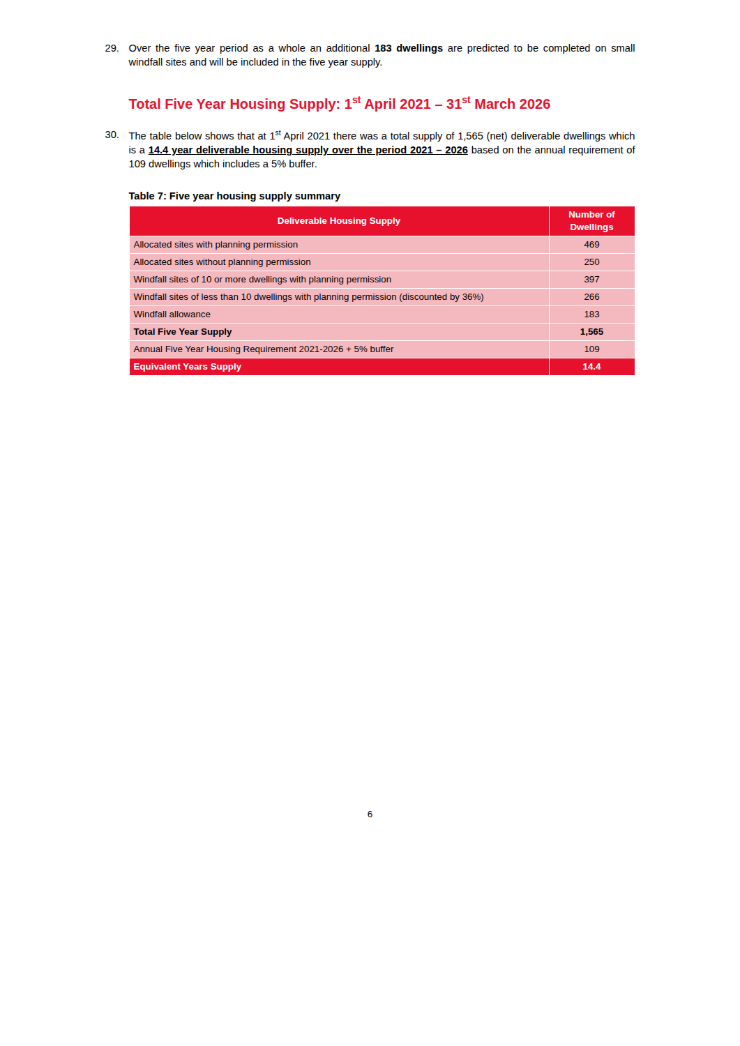29. Over the five year period as a whole an additional 183 dwellings are predicted to be completed on small windfall sites and will be included in the five year supply.
Total Five Year Housing Supply: 1st April 2021 – 31st March 2026
30. The table below shows that at 1st April 2021 there was a total supply of 1,565 (net) deliverable dwellings which is a 14.4 year deliverable housing supply over the period 2021 – 2026 based on the annual requirement of 109 dwellings which includes a 5% buffer.
Table 7: Five year housing supply summary
| Deliverable Housing Supply | Number of Dwellings |
| --- | --- |
| Allocated sites with planning permission | 469 |
| Allocated sites without planning permission | 250 |
| Windfall sites of 10 or more dwellings with planning permission | 397 |
| Windfall sites of less than 10 dwellings with planning permission (discounted by 36%) | 266 |
| Windfall allowance | 183 |
| Total Five Year Supply | 1,565 |
| Annual Five Year Housing Requirement 2021-2026 + 5% buffer | 109 |
| Equivalent Years Supply | 14.4 |
6